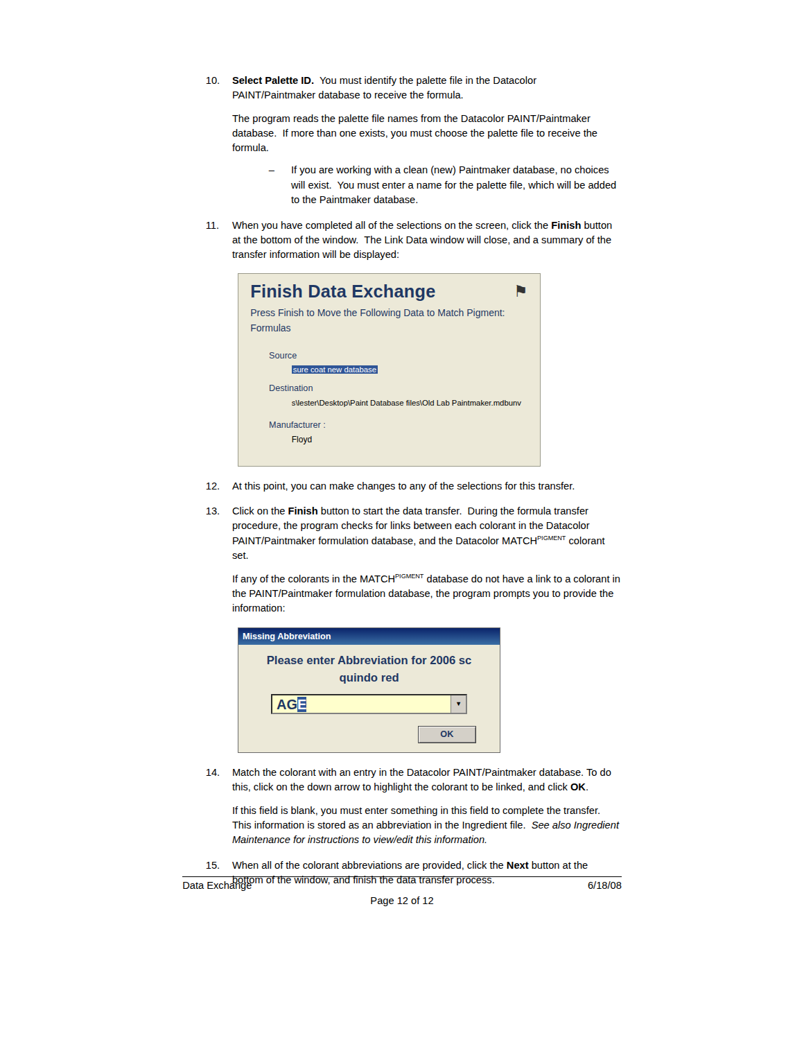10.
Select Palette ID. You must identify the palette file in the Datacolor PAINT/Paintmaker database to receive the formula.
The program reads the palette file names from the Datacolor PAINT/Paintmaker database. If more than one exists, you must choose the palette file to receive the formula.
– If you are working with a clean (new) Paintmaker database, no choices will exist. You must enter a name for the palette file, which will be added to the Paintmaker database.
11.
When you have completed all of the selections on the screen, click the Finish button at the bottom of the window. The Link Data window will close, and a summary of the transfer information will be displayed:
Finish Data Exchange
⚑
Press Finish to Move the Following Data to Match Pigment:
Formulas
Source
sure coat new database
Destination
s\lester\Desktop\Paint Database files\Old Lab Paintmaker.mdbunv
Manufacturer :
Floyd
12.
At this point, you can make changes to any of the selections for this transfer.
13.
Click on the Finish button to start the data transfer. During the formula transfer procedure, the program checks for links between each colorant in the Datacolor PAINT/Paintmaker formulation database, and the Datacolor MATCHPIGMENT colorant set.
If any of the colorants in the MATCHPIGMENT database do not have a link to a colorant in the PAINT/Paintmaker formulation database, the program prompts you to provide the information:
Missing Abbreviation
Please enter Abbreviation for 2006 sc quindo red
AGE
▼
OK
14.
Match the colorant with an entry in the Datacolor PAINT/Paintmaker database. To do this, click on the down arrow to highlight the colorant to be linked, and click OK.
If this field is blank, you must enter something in this field to complete the transfer. This information is stored as an abbreviation in the Ingredient file. See also Ingredient Maintenance for instructions to view/edit this information.
15.
When all of the colorant abbreviations are provided, click the Next button at the bottom of the window, and finish the data transfer process.
Data Exchange
6/18/08
Page 12 of 12